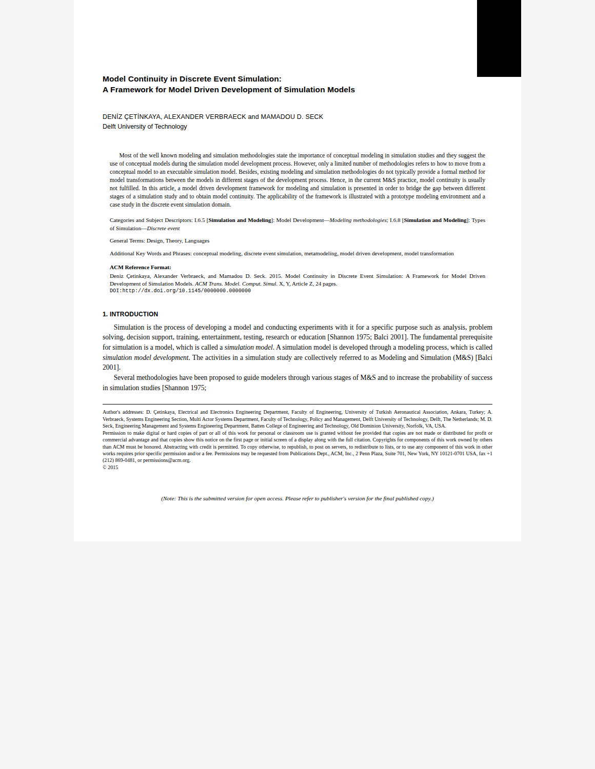Model Continuity in Discrete Event Simulation:
A Framework for Model Driven Development of Simulation Models
DENİZ ÇETİNKAYA, ALEXANDER VERBRAECK and MAMADOU D. SECK
Delft University of Technology
Most of the well known modeling and simulation methodologies state the importance of conceptual modeling in simulation studies and they suggest the use of conceptual models during the simulation model development process. However, only a limited number of methodologies refers to how to move from a conceptual model to an executable simulation model. Besides, existing modeling and simulation methodologies do not typically provide a formal method for model transformations between the models in different stages of the development process. Hence, in the current M&S practice, model continuity is usually not fulfilled. In this article, a model driven development framework for modeling and simulation is presented in order to bridge the gap between different stages of a simulation study and to obtain model continuity. The applicability of the framework is illustrated with a prototype modeling environment and a case study in the discrete event simulation domain.
Categories and Subject Descriptors: I.6.5 [Simulation and Modeling]: Model Development—Modeling methodologies; I.6.8 [Simulation and Modeling]: Types of Simulation—Discrete event
General Terms: Design, Theory, Languages
Additional Key Words and Phrases: conceptual modeling, discrete event simulation, metamodeling, model driven development, model transformation
ACM Reference Format:
Deniz Çetinkaya, Alexander Verbraeck, and Mamadou D. Seck. 2015. Model Continuity in Discrete Event Simulation: A Framework for Model Driven Development of Simulation Models. ACM Trans. Model. Comput. Simul. X, Y, Article Z, 24 pages.
DOI:http://dx.doi.org/10.1145/0000000.0000000
1. INTRODUCTION
Simulation is the process of developing a model and conducting experiments with it for a specific purpose such as analysis, problem solving, decision support, training, entertainment, testing, research or education [Shannon 1975; Balci 2001]. The fundamental prerequisite for simulation is a model, which is called a simulation model. A simulation model is developed through a modeling process, which is called simulation model development. The activities in a simulation study are collectively referred to as Modeling and Simulation (M&S) [Balci 2001].
Several methodologies have been proposed to guide modelers through various stages of M&S and to increase the probability of success in simulation studies [Shannon 1975;
Author's addresses: D. Çetinkaya, Electrical and Electronics Engineering Department, Faculty of Engineering, University of Turkish Aeronautical Association, Ankara, Turkey; A. Verbraeck, Systems Engineering Section, Multi Actor Systems Department, Faculty of Technology, Policy and Management, Delft University of Technology, Delft, The Netherlands; M. D. Seck, Engineering Management and Systems Engineering Department, Batten College of Engineering and Technology, Old Dominion University, Norfolk, VA, USA.
Permission to make digital or hard copies of part or all of this work for personal or classroom use is granted without fee provided that copies are not made or distributed for profit or commercial advantage and that copies show this notice on the first page or initial screen of a display along with the full citation. Copyrights for components of this work owned by others than ACM must be honored. Abstracting with credit is permitted. To copy otherwise, to republish, to post on servers, to redistribute to lists, or to use any component of this work in other works requires prior specific permission and/or a fee. Permissions may be requested from Publications Dept., ACM, Inc., 2 Penn Plaza, Suite 701, New York, NY 10121-0701 USA, fax +1 (212) 869-0481, or permissions@acm.org.
© 2015
(Note: This is the submitted version for open access. Please refer to publisher's version for the final published copy.)